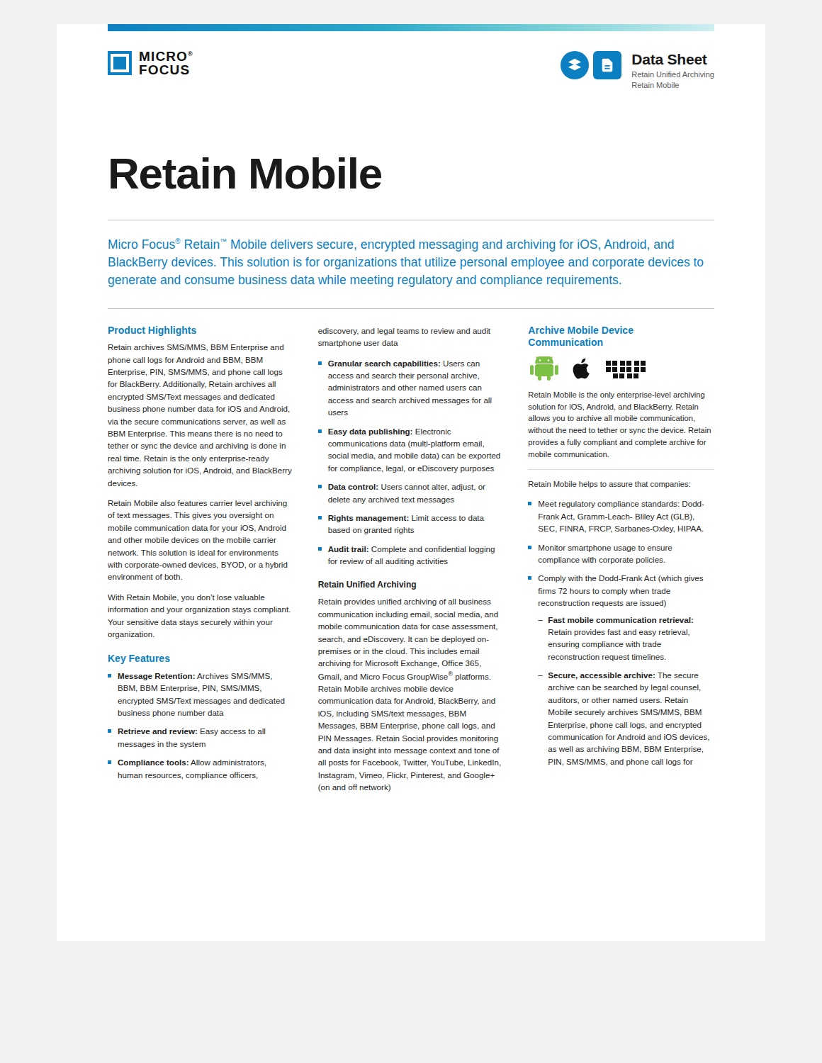MICRO®
FOCUS
Data Sheet
Retain Unified Archiving
Retain Mobile
Retain Mobile
Micro Focus® Retain™ Mobile delivers secure, encrypted messaging and archiving for iOS, Android, and BlackBerry devices. This solution is for organizations that utilize personal employee and corporate devices to generate and consume business data while meeting regulatory and compliance requirements.
Product Highlights
Retain archives SMS/MMS, BBM Enterprise and phone call logs for Android and BBM, BBM Enterprise, PIN, SMS/MMS, and phone call logs for BlackBerry. Additionally, Retain archives all encrypted SMS/Text messages and dedicated business phone number data for iOS and Android, via the secure communications server, as well as BBM Enterprise. This means there is no need to tether or sync the device and archiving is done in real time. Retain is the only enterprise-ready archiving solution for iOS, Android, and BlackBerry devices.
Retain Mobile also features carrier level archiving of text messages. This gives you oversight on mobile communication data for your iOS, Android and other mobile devices on the mobile carrier network. This solution is ideal for environments with corporate-owned devices, BYOD, or a hybrid environment of both.
With Retain Mobile, you don’t lose valuable information and your organization stays compliant. Your sensitive data stays securely within your organization.
Key Features
Message Retention: Archives SMS/MMS, BBM, BBM Enterprise, PIN, SMS/MMS, encrypted SMS/Text messages and dedicated business phone number data
Retrieve and review: Easy access to all messages in the system
Compliance tools: Allow administrators, human resources, compliance officers,
ediscovery, and legal teams to review and audit smartphone user data
Granular search capabilities: Users can access and search their personal archive, administrators and other named users can access and search archived messages for all users
Easy data publishing: Electronic communications data (multi-platform email, social media, and mobile data) can be exported for compliance, legal, or eDiscovery purposes
Data control: Users cannot alter, adjust, or delete any archived text messages
Rights management: Limit access to data based on granted rights
Audit trail: Complete and confidential logging for review of all auditing activities
Retain Unified Archiving
Retain provides unified archiving of all business communication including email, social media, and mobile communication data for case assessment, search, and eDiscovery. It can be deployed on-premises or in the cloud. This includes email archiving for Microsoft Exchange, Office 365, Gmail, and Micro Focus GroupWise® platforms. Retain Mobile archives mobile device communication data for Android, BlackBerry, and iOS, including SMS/text messages, BBM Messages, BBM Enterprise, phone call logs, and PIN Messages. Retain Social provides monitoring and data insight into message context and tone of all posts for Facebook, Twitter, YouTube, LinkedIn, Instagram, Vimeo, Flickr, Pinterest, and Google+ (on and off network)
Archive Mobile Device
Communication
Retain Mobile is the only enterprise-level archiving solution for iOS, Android, and BlackBerry. Retain allows you to archive all mobile communication, without the need to tether or sync the device. Retain provides a fully compliant and complete archive for mobile communication.
Retain Mobile helps to assure that companies:
Meet regulatory compliance standards: Dodd-Frank Act, Gramm-Leach- Bliley Act (GLB), SEC, FINRA, FRCP, Sarbanes-Oxley, HIPAA.
Monitor smartphone usage to ensure compliance with corporate policies.
Comply with the Dodd-Frank Act (which gives firms 72 hours to comply when trade reconstruction requests are issued)
Fast mobile communication retrieval: Retain provides fast and easy retrieval, ensuring compliance with trade reconstruction request timelines.
Secure, accessible archive: The secure archive can be searched by legal counsel, auditors, or other named users. Retain Mobile securely archives SMS/MMS, BBM Enterprise, phone call logs, and encrypted communication for Android and iOS devices, as well as archiving BBM, BBM Enterprise, PIN, SMS/MMS, and phone call logs for